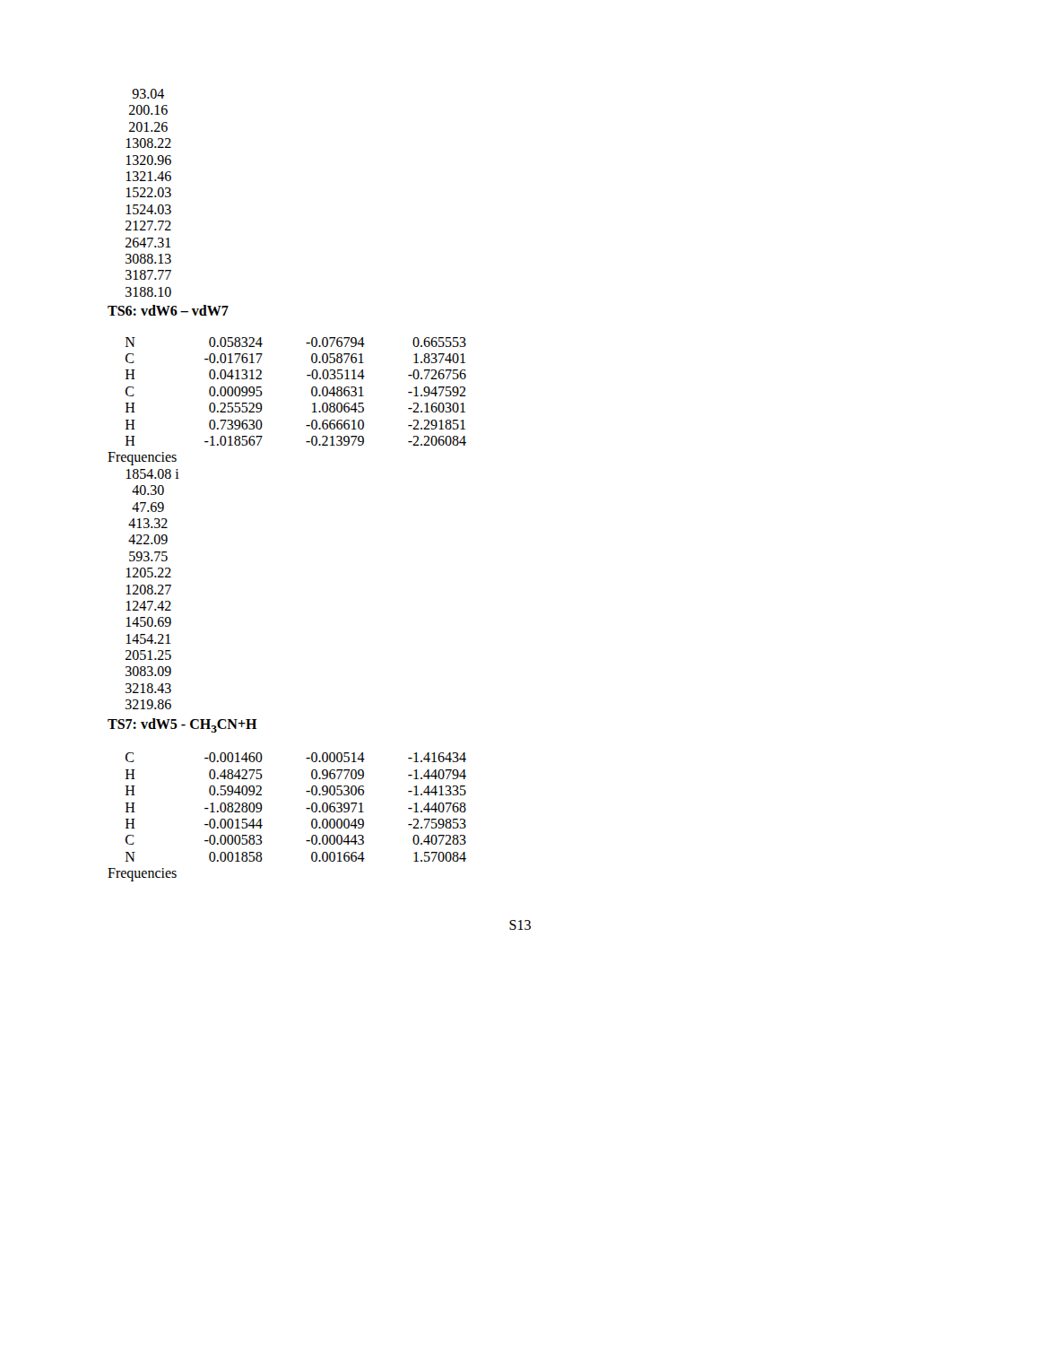93.04
200.16
201.26
1308.22
1320.96
1321.46
1522.03
1524.03
2127.72
2647.31
3088.13
3187.77
3188.10
TS6: vdW6 – vdW7
| N | 0.058324 | -0.076794 | 0.665553 |
| C | -0.017617 | 0.058761 | 1.837401 |
| H | 0.041312 | -0.035114 | -0.726756 |
| C | 0.000995 | 0.048631 | -1.947592 |
| H | 0.255529 | 1.080645 | -2.160301 |
| H | 0.739630 | -0.666610 | -2.291851 |
| H | -1.018567 | -0.213979 | -2.206084 |
Frequencies
1854.08 i
40.30
47.69
413.32
422.09
593.75
1205.22
1208.27
1247.42
1450.69
1454.21
2051.25
3083.09
3218.43
3219.86
TS7: vdW5 - CH3CN+H
| C | -0.001460 | -0.000514 | -1.416434 |
| H | 0.484275 | 0.967709 | -1.440794 |
| H | 0.594092 | -0.905306 | -1.441335 |
| H | -1.082809 | -0.063971 | -1.440768 |
| H | -0.001544 | 0.000049 | -2.759853 |
| C | -0.000583 | -0.000443 | 0.407283 |
| N | 0.001858 | 0.001664 | 1.570084 |
Frequencies
S13